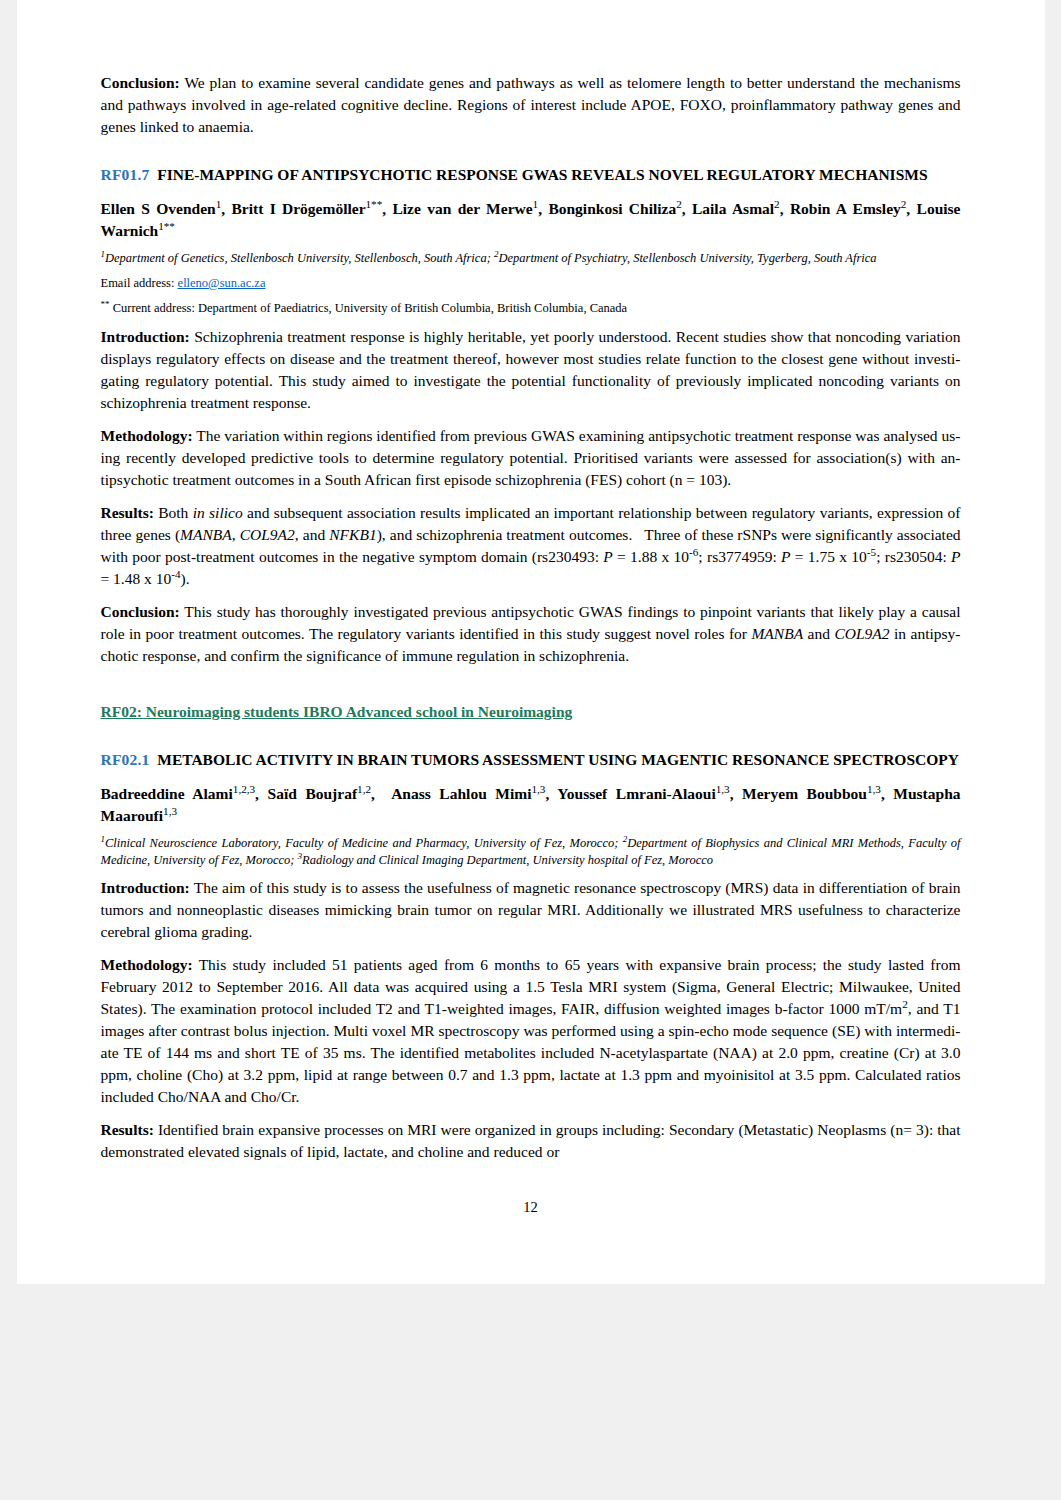Conclusion: We plan to examine several candidate genes and pathways as well as telomere length to better understand the mechanisms and pathways involved in age-related cognitive decline. Regions of interest include APOE, FOXO, proinflammatory pathway genes and genes linked to anaemia.
RF01.7 FINE-MAPPING OF ANTIPSYCHOTIC RESPONSE GWAS REVEALS NOVEL REGULATORY MECHANISMS
Ellen S Ovenden1, Britt I Drögemöller1**, Lize van der Merwe1, Bonginkosi Chiliza2, Laila Asmal2, Robin A Emsley2, Louise Warnich1**
1Department of Genetics, Stellenbosch University, Stellenbosch, South Africa; 2Department of Psychiatry, Stellenbosch University, Tygerberg, South Africa
Email address: elleno@sun.ac.za
** Current address: Department of Paediatrics, University of British Columbia, British Columbia, Canada
Introduction: Schizophrenia treatment response is highly heritable, yet poorly understood. Recent studies show that noncoding variation displays regulatory effects on disease and the treatment thereof, however most studies relate function to the closest gene without investigating regulatory potential. This study aimed to investigate the potential functionality of previously implicated noncoding variants on schizophrenia treatment response.
Methodology: The variation within regions identified from previous GWAS examining antipsychotic treatment response was analysed using recently developed predictive tools to determine regulatory potential. Prioritised variants were assessed for association(s) with antipsychotic treatment outcomes in a South African first episode schizophrenia (FES) cohort (n = 103).
Results: Both in silico and subsequent association results implicated an important relationship between regulatory variants, expression of three genes (MANBA, COL9A2, and NFKB1), and schizophrenia treatment outcomes. Three of these rSNPs were significantly associated with poor post-treatment outcomes in the negative symptom domain (rs230493: P = 1.88 x 10-6; rs3774959: P = 1.75 x 10-5; rs230504: P = 1.48 x 10-4).
Conclusion: This study has thoroughly investigated previous antipsychotic GWAS findings to pinpoint variants that likely play a causal role in poor treatment outcomes. The regulatory variants identified in this study suggest novel roles for MANBA and COL9A2 in antipsychotic response, and confirm the significance of immune regulation in schizophrenia.
RF02: Neuroimaging students IBRO Advanced school in Neuroimaging
RF02.1 METABOLIC ACTIVITY IN BRAIN TUMORS ASSESSMENT USING MAGENTIC RESONANCE SPECTROSCOPY
Badreeddine Alami1,2,3, Saïd Boujraf1,2, Anass Lahlou Mimi1,3, Youssef Lmrani-Alaoui1,3, Meryem Boubbou1,3, Mustapha Maaroufi1,3
1Clinical Neuroscience Laboratory, Faculty of Medicine and Pharmacy, University of Fez, Morocco; 2Department of Biophysics and Clinical MRI Methods, Faculty of Medicine, University of Fez, Morocco; 3Radiology and Clinical Imaging Department, University hospital of Fez, Morocco
Introduction: The aim of this study is to assess the usefulness of magnetic resonance spectroscopy (MRS) data in differentiation of brain tumors and nonneoplastic diseases mimicking brain tumor on regular MRI. Additionally we illustrated MRS usefulness to characterize cerebral glioma grading.
Methodology: This study included 51 patients aged from 6 months to 65 years with expansive brain process; the study lasted from February 2012 to September 2016. All data was acquired using a 1.5 Tesla MRI system (Sigma, General Electric; Milwaukee, United States). The examination protocol included T2 and T1-weighted images, FAIR, diffusion weighted images b-factor 1000 mT/m2, and T1 images after contrast bolus injection. Multi voxel MR spectroscopy was performed using a spin-echo mode sequence (SE) with intermediate TE of 144 ms and short TE of 35 ms. The identified metabolites included N-acetylaspartate (NAA) at 2.0 ppm, creatine (Cr) at 3.0 ppm, choline (Cho) at 3.2 ppm, lipid at range between 0.7 and 1.3 ppm, lactate at 1.3 ppm and myoinisitol at 3.5 ppm. Calculated ratios included Cho/NAA and Cho/Cr.
Results: Identified brain expansive processes on MRI were organized in groups including: Secondary (Metastatic) Neoplasms (n= 3): that demonstrated elevated signals of lipid, lactate, and choline and reduced or
12